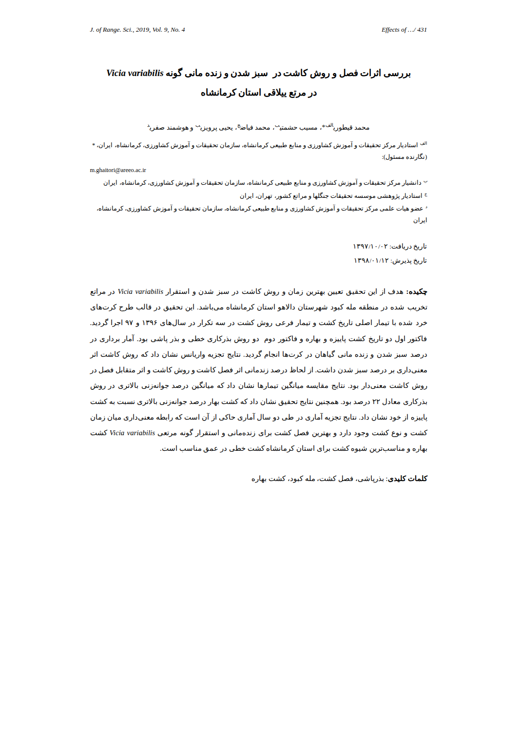J. of Range. Sci., 2019, Vol. 9, No. 4
Effects of …/ 431
بررسی اثرات فصل و روش کاشت در سبز شدن و زنده مانی گونه Vicia variabilis
در مرتع ییلاقی استان کرمانشاه
محمد قیطوریالف*، مسیب حشمتیب، محمد فیاضج، یحیی پرویزیب و هوشمند صفرید
الف استادیار مرکز تحقیقات و آموزش کشاورزی و منابع طبیعی کرمانشاه، سازمان تحقیقات و آموزش کشاورزی، کرمانشاه، ایران، *(نگارنده مسئول):
m.ghaitori@areeo.ac.ir
ب دانشیار مرکز تحقیقات و آموزش کشاورزی و منابع طبیعی کرمانشاه، سازمان تحقیقات و آموزش کشاورزی، کرمانشاه، ایران
ج استادیار پژوهشی موسسه تحقیقات جنگلها و مراتع کشور، تهران، ایران
د عضو هیات علمی مرکز تحقیقات و آموزش کشاورزی و منابع طبیعی کرمانشاه، سازمان تحقیقات و آموزش کشاورزی، کرمانشاه، ایران
تاریخ دریافت: ۱۳۹۷/۱۰/۰۲
تاریخ پذیرش: ۱۳۹۸/۰۱/۱۲
چکیده: هدف از این تحقیق تعیین بهترین زمان و روش کاشت در سبز شدن و استقرار Vicia variabilis در مراتع تخریب شده در منطقه مله کبود شهرستان دالاهو استان کرمانشاه می‌باشد. این تحقیق در قالب طرح کرت‌های خرد شده با تیمار اصلی تاریخ کشت و تیمار فرعی روش کشت در سه تکرار در سال‌های ۱۳۹۶ و ۹۷ اجرا گردید. فاکتور اول دو تاریخ کشت پاییزه و بهاره و فاکتور دوم دو روش بذرکاری خطی و بذر پاشی بود. آمار برداری در درصد سبز شدن و زنده مانی گیاهان در کرت‌ها انجام گردید. نتایج تجزیه واریانس نشان داد که روش کاشت اثر معنی‌داری بر درصد سبز شدن داشت. از لحاظ درصد زندمانی اثر فصل کاشت و روش کاشت و اثر متقابل فصل در روش کاشت معنی‌دار بود. نتایج مقایسه میانگین تیمارها نشان داد که میانگین درصد جوانه‌زنی بالاتری در روش بذرکاری معادل ۲۲ درصد بود. همچنین نتایج تحقیق نشان داد که کشت بهار درصد جوانه‌زنی بالاتری نسبت به کشت پاییزه از خود نشان داد. نتایج تجزیه آماری در طی دو سال آماری حاکی از آن است که رابطه معنی‌داری میان زمان کشت و نوع کشت وجود دارد و بهترین فصل کشت برای زنده‌مانی و استقرار گونه مرتعی Vicia variabilis کشت بهاره و مناسب‌ترین شیوه کشت برای استان کرمانشاه کشت خطی در عمق مناسب است.
کلمات کلیدی: بذرپاشی، فصل کشت، مله کبود، کشت بهاره